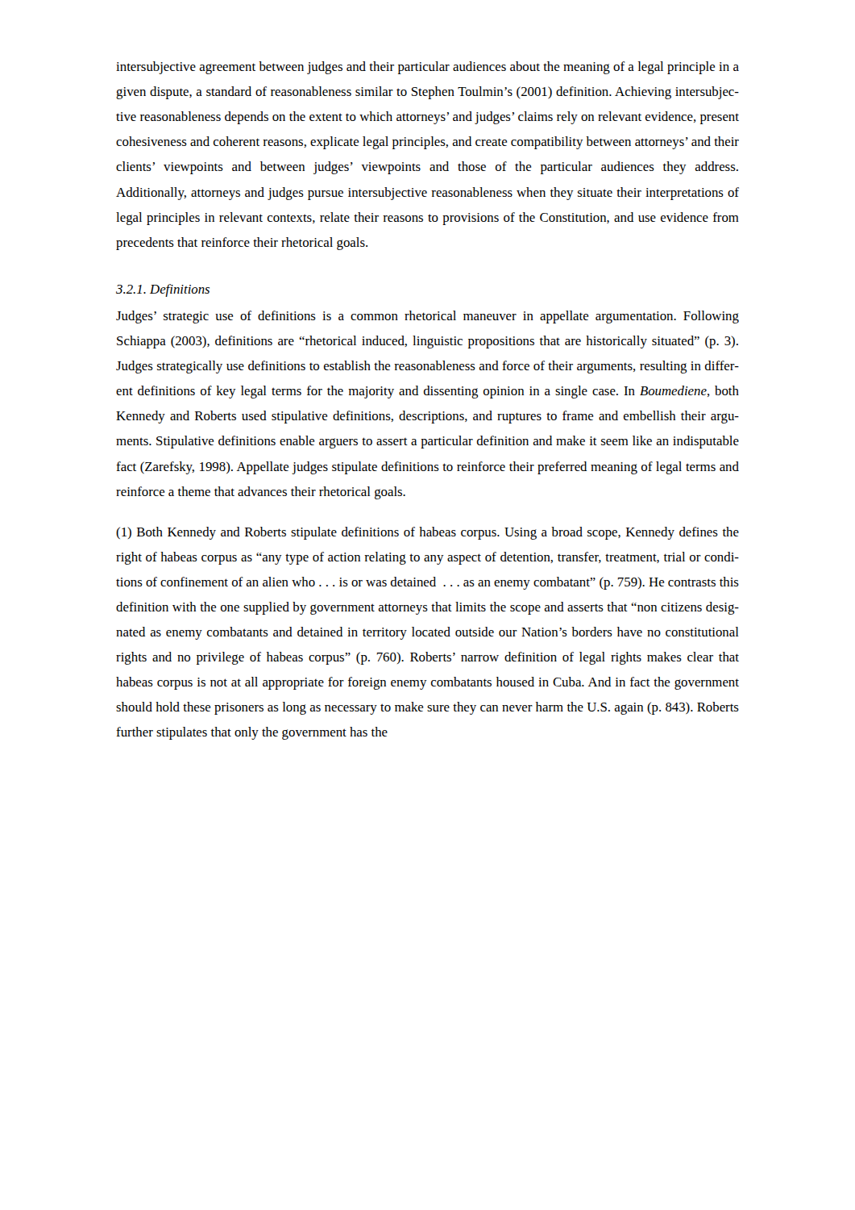intersubjective agreement between judges and their particular audiences about the meaning of a legal principle in a given dispute, a standard of reasonableness similar to Stephen Toulmin’s (2001) definition. Achieving intersubjective reasonableness depends on the extent to which attorneys’ and judges’ claims rely on relevant evidence, present cohesiveness and coherent reasons, explicate legal principles, and create compatibility between attorneys’ and their clients’ viewpoints and between judges’ viewpoints and those of the particular audiences they address. Additionally, attorneys and judges pursue intersubjective reasonableness when they situate their interpretations of legal principles in relevant contexts, relate their reasons to provisions of the Constitution, and use evidence from precedents that reinforce their rhetorical goals.
3.2.1. Definitions
Judges’ strategic use of definitions is a common rhetorical maneuver in appellate argumentation. Following Schiappa (2003), definitions are “rhetorical induced, linguistic propositions that are historically situated” (p. 3). Judges strategically use definitions to establish the reasonableness and force of their arguments, resulting in different definitions of key legal terms for the majority and dissenting opinion in a single case. In Boumediene, both Kennedy and Roberts used stipulative definitions, descriptions, and ruptures to frame and embellish their arguments. Stipulative definitions enable arguers to assert a particular definition and make it seem like an indisputable fact (Zarefsky, 1998). Appellate judges stipulate definitions to reinforce their preferred meaning of legal terms and reinforce a theme that advances their rhetorical goals.
(1) Both Kennedy and Roberts stipulate definitions of habeas corpus. Using a broad scope, Kennedy defines the right of habeas corpus as “any type of action relating to any aspect of detention, transfer, treatment, trial or conditions of confinement of an alien who . . . is or was detained . . . as an enemy combatant” (p. 759). He contrasts this definition with the one supplied by government attorneys that limits the scope and asserts that “non citizens designated as enemy combatants and detained in territory located outside our Nation’s borders have no constitutional rights and no privilege of habeas corpus” (p. 760). Roberts’ narrow definition of legal rights makes clear that habeas corpus is not at all appropriate for foreign enemy combatants housed in Cuba. And in fact the government should hold these prisoners as long as necessary to make sure they can never harm the U.S. again (p. 843). Roberts further stipulates that only the government has the